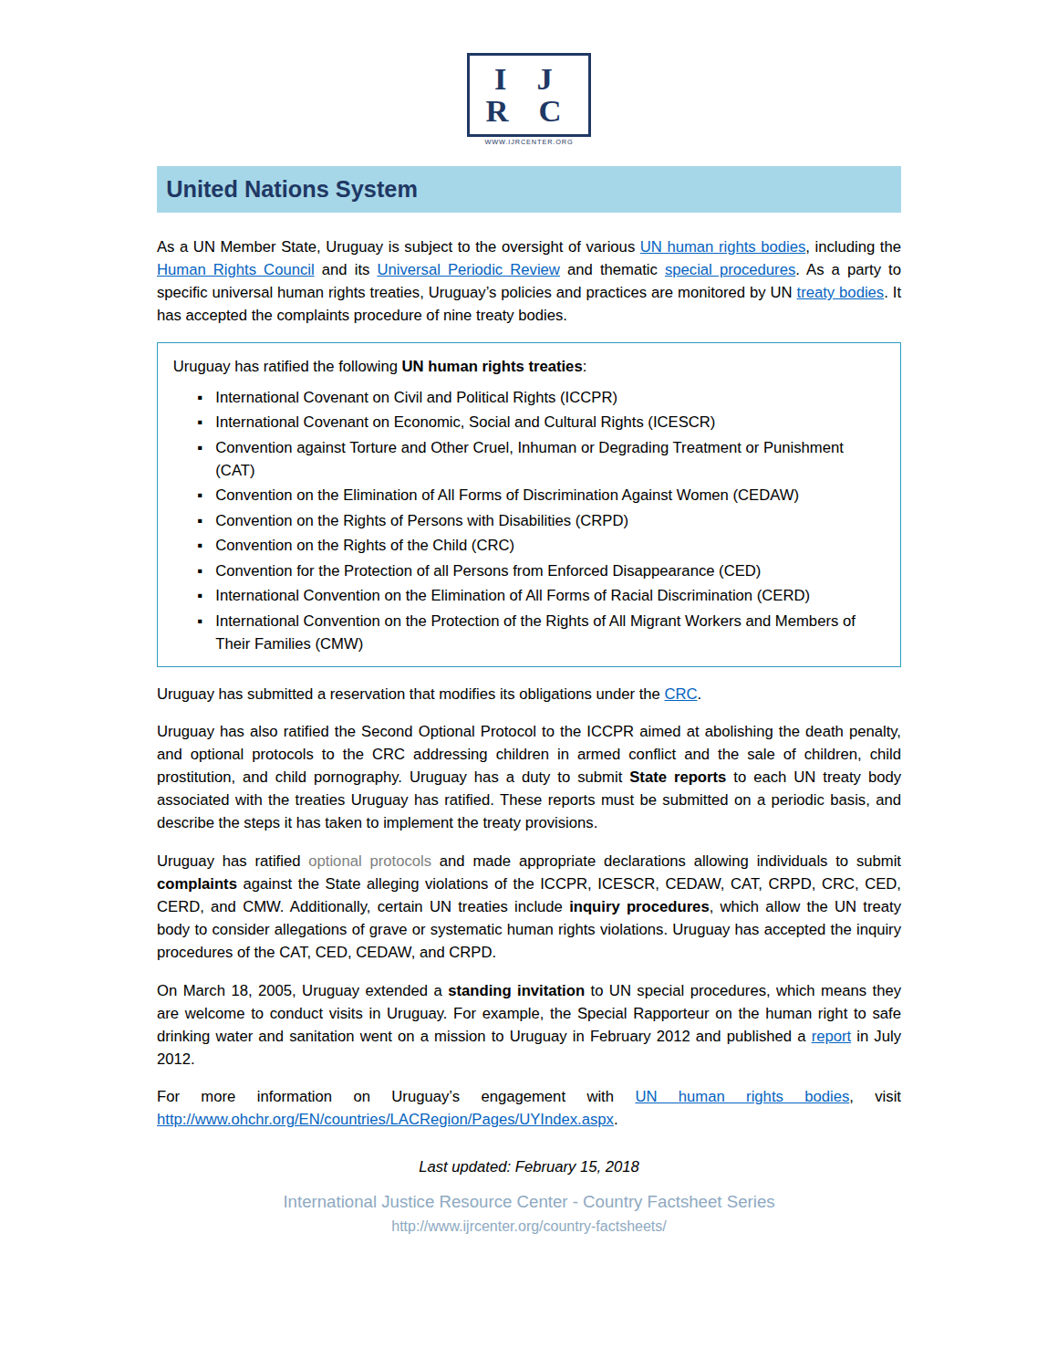I J
R C
WWW.IJRCENTER.ORG
United Nations System
As a UN Member State, Uruguay is subject to the oversight of various UN human rights bodies, including the Human Rights Council and its Universal Periodic Review and thematic special procedures. As a party to specific universal human rights treaties, Uruguay’s policies and practices are monitored by UN treaty bodies. It has accepted the complaints procedure of nine treaty bodies.
Uruguay has ratified the following UN human rights treaties:
International Covenant on Civil and Political Rights (ICCPR)
International Covenant on Economic, Social and Cultural Rights (ICESCR)
Convention against Torture and Other Cruel, Inhuman or Degrading Treatment or Punishment (CAT)
Convention on the Elimination of All Forms of Discrimination Against Women (CEDAW)
Convention on the Rights of Persons with Disabilities (CRPD)
Convention on the Rights of the Child (CRC)
Convention for the Protection of all Persons from Enforced Disappearance (CED)
International Convention on the Elimination of All Forms of Racial Discrimination (CERD)
International Convention on the Protection of the Rights of All Migrant Workers and Members of Their Families (CMW)
Uruguay has submitted a reservation that modifies its obligations under the CRC.
Uruguay has also ratified the Second Optional Protocol to the ICCPR aimed at abolishing the death penalty, and optional protocols to the CRC addressing children in armed conflict and the sale of children, child prostitution, and child pornography. Uruguay has a duty to submit State reports to each UN treaty body associated with the treaties Uruguay has ratified. These reports must be submitted on a periodic basis, and describe the steps it has taken to implement the treaty provisions.
Uruguay has ratified optional protocols and made appropriate declarations allowing individuals to submit complaints against the State alleging violations of the ICCPR, ICESCR, CEDAW, CAT, CRPD, CRC, CED, CERD, and CMW. Additionally, certain UN treaties include inquiry procedures, which allow the UN treaty body to consider allegations of grave or systematic human rights violations. Uruguay has accepted the inquiry procedures of the CAT, CED, CEDAW, and CRPD.
On March 18, 2005, Uruguay extended a standing invitation to UN special procedures, which means they are welcome to conduct visits in Uruguay. For example, the Special Rapporteur on the human right to safe drinking water and sanitation went on a mission to Uruguay in February 2012 and published a report in July 2012.
For more information on Uruguay’s engagement with UN human rights bodies, visit http://www.ohchr.org/EN/countries/LACRegion/Pages/UYIndex.aspx.
Last updated: February 15, 2018
International Justice Resource Center - Country Factsheet Series
http://www.ijrcenter.org/country-factsheets/